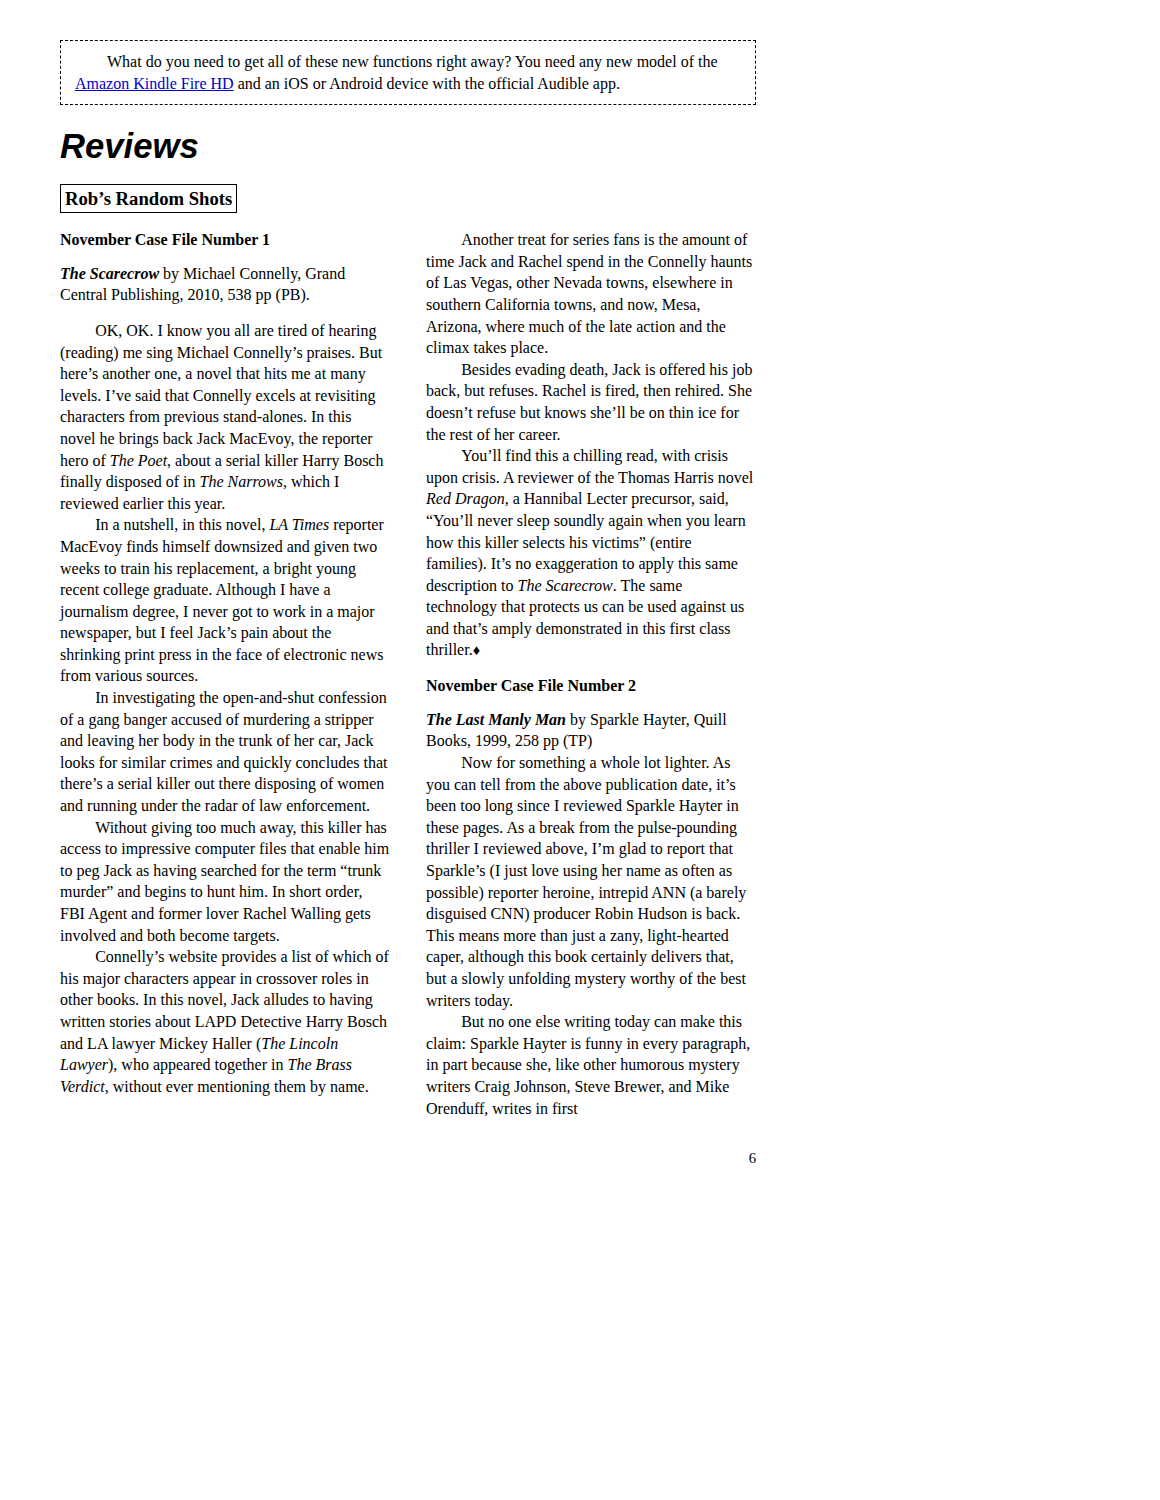What do you need to get all of these new functions right away? You need any new model of the Amazon Kindle Fire HD and an iOS or Android device with the official Audible app.
Reviews
Rob’s Random Shots
November Case File Number 1
The Scarecrow by Michael Connelly, Grand Central Publishing, 2010, 538 pp (PB).
OK, OK. I know you all are tired of hearing (reading) me sing Michael Connelly’s praises. But here’s another one, a novel that hits me at many levels. I’ve said that Connelly excels at revisiting characters from previous stand-alones. In this novel he brings back Jack MacEvoy, the reporter hero of The Poet, about a serial killer Harry Bosch finally disposed of in The Narrows, which I reviewed earlier this year.
In a nutshell, in this novel, LA Times reporter MacEvoy finds himself downsized and given two weeks to train his replacement, a bright young recent college graduate. Although I have a journalism degree, I never got to work in a major newspaper, but I feel Jack’s pain about the shrinking print press in the face of electronic news from various sources.
In investigating the open-and-shut confession of a gang banger accused of murdering a stripper and leaving her body in the trunk of her car, Jack looks for similar crimes and quickly concludes that there’s a serial killer out there disposing of women and running under the radar of law enforcement.
Without giving too much away, this killer has access to impressive computer files that enable him to peg Jack as having searched for the term “trunk murder” and begins to hunt him. In short order, FBI Agent and former lover Rachel Walling gets involved and both become targets.
Connelly’s website provides a list of which of his major characters appear in crossover roles in other books. In this novel, Jack alludes to having written stories about LAPD Detective Harry Bosch and LA lawyer Mickey Haller (The Lincoln Lawyer), who appeared together in The Brass Verdict, without ever mentioning them by name.
Another treat for series fans is the amount of time Jack and Rachel spend in the Connelly haunts of Las Vegas, other Nevada towns, elsewhere in southern California towns, and now, Mesa, Arizona, where much of the late action and the climax takes place.
Besides evading death, Jack is offered his job back, but refuses. Rachel is fired, then rehired. She doesn’t refuse but knows she’ll be on thin ice for the rest of her career.
You’ll find this a chilling read, with crisis upon crisis. A reviewer of the Thomas Harris novel Red Dragon, a Hannibal Lecter precursor, said, “You’ll never sleep soundly again when you learn how this killer selects his victims” (entire families). It’s no exaggeration to apply this same description to The Scarecrow. The same technology that protects us can be used against us and that’s amply demonstrated in this first class thriller.♦
November Case File Number 2
The Last Manly Man by Sparkle Hayter, Quill Books, 1999, 258 pp (TP)
Now for something a whole lot lighter. As you can tell from the above publication date, it’s been too long since I reviewed Sparkle Hayter in these pages. As a break from the pulse-pounding thriller I reviewed above, I’m glad to report that Sparkle’s (I just love using her name as often as possible) reporter heroine, intrepid ANN (a barely disguised CNN) producer Robin Hudson is back. This means more than just a zany, light-hearted caper, although this book certainly delivers that, but a slowly unfolding mystery worthy of the best writers today.
But no one else writing today can make this claim: Sparkle Hayter is funny in every paragraph, in part because she, like other humorous mystery writers Craig Johnson, Steve Brewer, and Mike Orenduff, writes in first
6